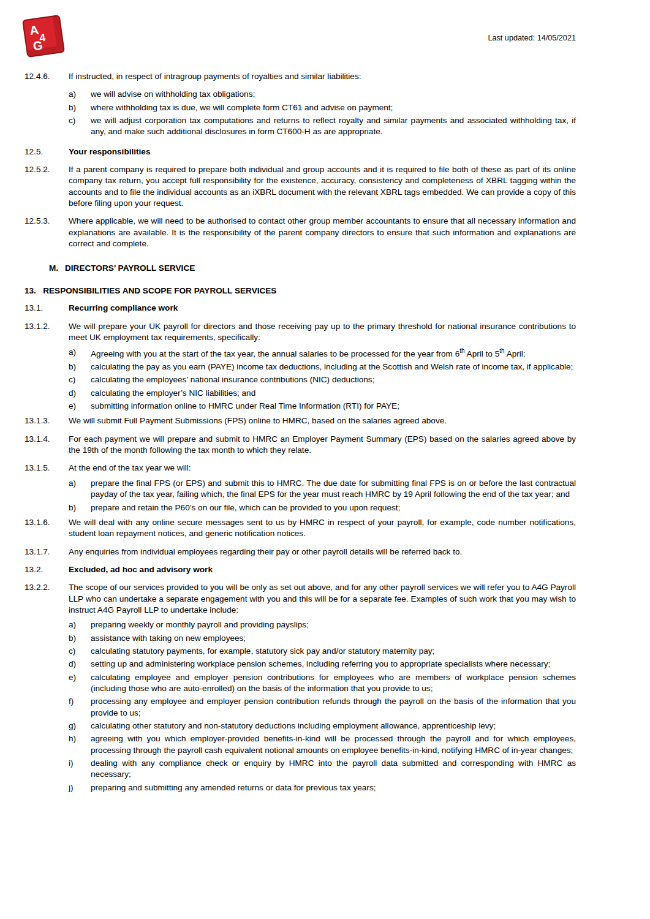A 4 G
Last updated: 14/05/2021
12.4.6.
If instructed, in respect of intragroup payments of royalties and similar liabilities:
a) we will advise on withholding tax obligations;
b) where withholding tax is due, we will complete form CT61 and advise on payment;
c) we will adjust corporation tax computations and returns to reflect royalty and similar payments and associated withholding tax, if any, and make such additional disclosures in form CT600-H as are appropriate.
12.5.
Your responsibilities
12.5.2.
If a parent company is required to prepare both individual and group accounts and it is required to file both of these as part of its online company tax return, you accept full responsibility for the existence, accuracy, consistency and completeness of XBRL tagging within the accounts and to file the individual accounts as an iXBRL document with the relevant XBRL tags embedded. We can provide a copy of this before filing upon your request.
12.5.3.
Where applicable, we will need to be authorised to contact other group member accountants to ensure that all necessary information and explanations are available. It is the responsibility of the parent company directors to ensure that such information and explanations are correct and complete.
M. DIRECTORS’ PAYROLL SERVICE
13. RESPONSIBILITIES AND SCOPE FOR PAYROLL SERVICES
13.1.
Recurring compliance work
13.1.2.
We will prepare your UK payroll for directors and those receiving pay up to the primary threshold for national insurance contributions to meet UK employment tax requirements, specifically:
a) Agreeing with you at the start of the tax year, the annual salaries to be processed for the year from 6th April to 5th April;
b) calculating the pay as you earn (PAYE) income tax deductions, including at the Scottish and Welsh rate of income tax, if applicable;
c) calculating the employees’ national insurance contributions (NIC) deductions;
d) calculating the employer’s NIC liabilities; and
e) submitting information online to HMRC under Real Time Information (RTI) for PAYE;
13.1.3.
We will submit Full Payment Submissions (FPS) online to HMRC, based on the salaries agreed above.
13.1.4.
For each payment we will prepare and submit to HMRC an Employer Payment Summary (EPS) based on the salaries agreed above by the 19th of the month following the tax month to which they relate.
13.1.5.
At the end of the tax year we will:
a) prepare the final FPS (or EPS) and submit this to HMRC. The due date for submitting final FPS is on or before the last contractual payday of the tax year, failing which, the final EPS for the year must reach HMRC by 19 April following the end of the tax year; and
b) prepare and retain the P60’s on our file, which can be provided to you upon request;
13.1.6.
We will deal with any online secure messages sent to us by HMRC in respect of your payroll, for example, code number notifications, student loan repayment notices, and generic notification notices.
13.1.7.
Any enquiries from individual employees regarding their pay or other payroll details will be referred back to.
13.2.
Excluded, ad hoc and advisory work
13.2.2.
The scope of our services provided to you will be only as set out above, and for any other payroll services we will refer you to A4G Payroll LLP who can undertake a separate engagement with you and this will be for a separate fee. Examples of such work that you may wish to instruct A4G Payroll LLP to undertake include:
a) preparing weekly or monthly payroll and providing payslips;
b) assistance with taking on new employees;
c) calculating statutory payments, for example, statutory sick pay and/or statutory maternity pay;
d) setting up and administering workplace pension schemes, including referring you to appropriate specialists where necessary;
e) calculating employee and employer pension contributions for employees who are members of workplace pension schemes (including those who are auto-enrolled) on the basis of the information that you provide to us;
f) processing any employee and employer pension contribution refunds through the payroll on the basis of the information that you provide to us;
g) calculating other statutory and non-statutory deductions including employment allowance, apprenticeship levy;
h) agreeing with you which employer-provided benefits-in-kind will be processed through the payroll and for which employees, processing through the payroll cash equivalent notional amounts on employee benefits-in-kind, notifying HMRC of in-year changes;
i) dealing with any compliance check or enquiry by HMRC into the payroll data submitted and corresponding with HMRC as necessary;
j) preparing and submitting any amended returns or data for previous tax years;